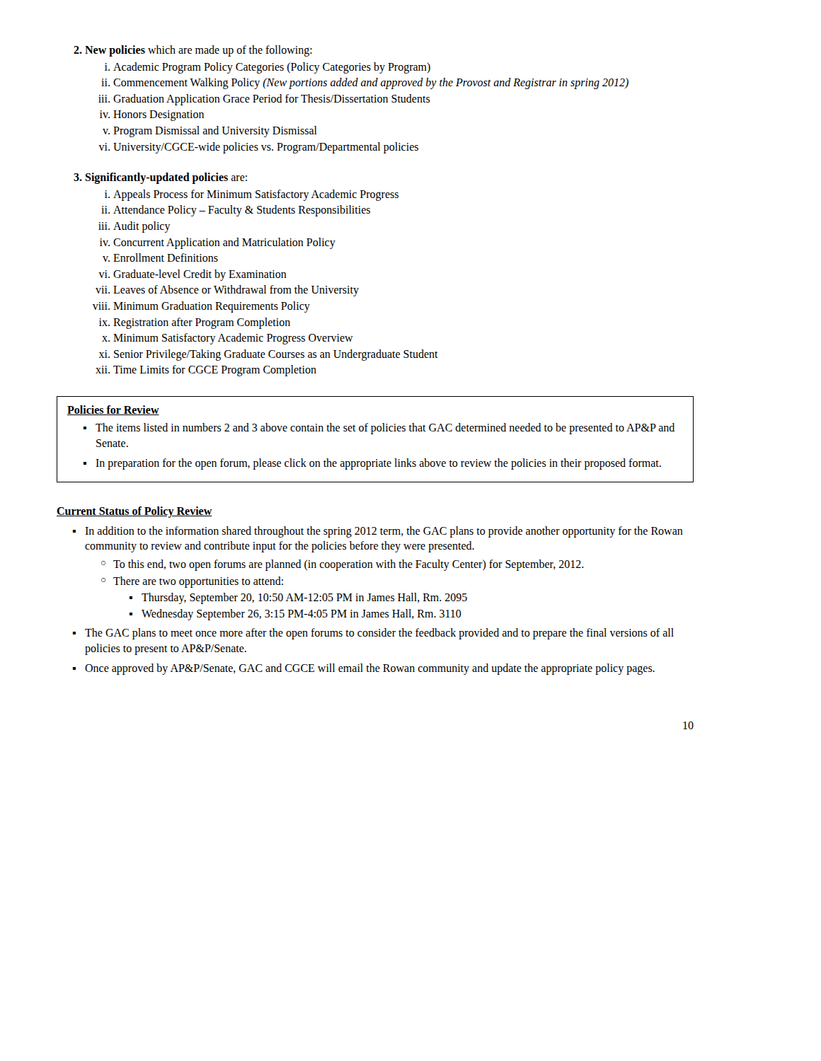New policies which are made up of the following:
Academic Program Policy Categories (Policy Categories by Program)
Commencement Walking Policy (New portions added and approved by the Provost and Registrar in spring 2012)
Graduation Application Grace Period for Thesis/Dissertation Students
Honors Designation
Program Dismissal and University Dismissal
University/CGCE-wide policies vs. Program/Departmental policies
Significantly-updated policies are:
Appeals Process for Minimum Satisfactory Academic Progress
Attendance Policy – Faculty & Students Responsibilities
Audit policy
Concurrent Application and Matriculation Policy
Enrollment Definitions
Graduate-level Credit by Examination
Leaves of Absence or Withdrawal from the University
Minimum Graduation Requirements Policy
Registration after Program Completion
Minimum Satisfactory Academic Progress Overview
Senior Privilege/Taking Graduate Courses as an Undergraduate Student
Time Limits for CGCE Program Completion
Policies for Review
The items listed in numbers 2 and 3 above contain the set of policies that GAC determined needed to be presented to AP&P and Senate.
In preparation for the open forum, please click on the appropriate links above to review the policies in their proposed format.
Current Status of Policy Review
In addition to the information shared throughout the spring 2012 term, the GAC plans to provide another opportunity for the Rowan community to review and contribute input for the policies before they were presented.
To this end, two open forums are planned (in cooperation with the Faculty Center) for September, 2012.
There are two opportunities to attend:
Thursday, September 20, 10:50 AM-12:05 PM in James Hall, Rm. 2095
Wednesday September 26, 3:15 PM-4:05 PM in James Hall, Rm. 3110
The GAC plans to meet once more after the open forums to consider the feedback provided and to prepare the final versions of all policies to present to AP&P/Senate.
Once approved by AP&P/Senate, GAC and CGCE will email the Rowan community and update the appropriate policy pages.
10